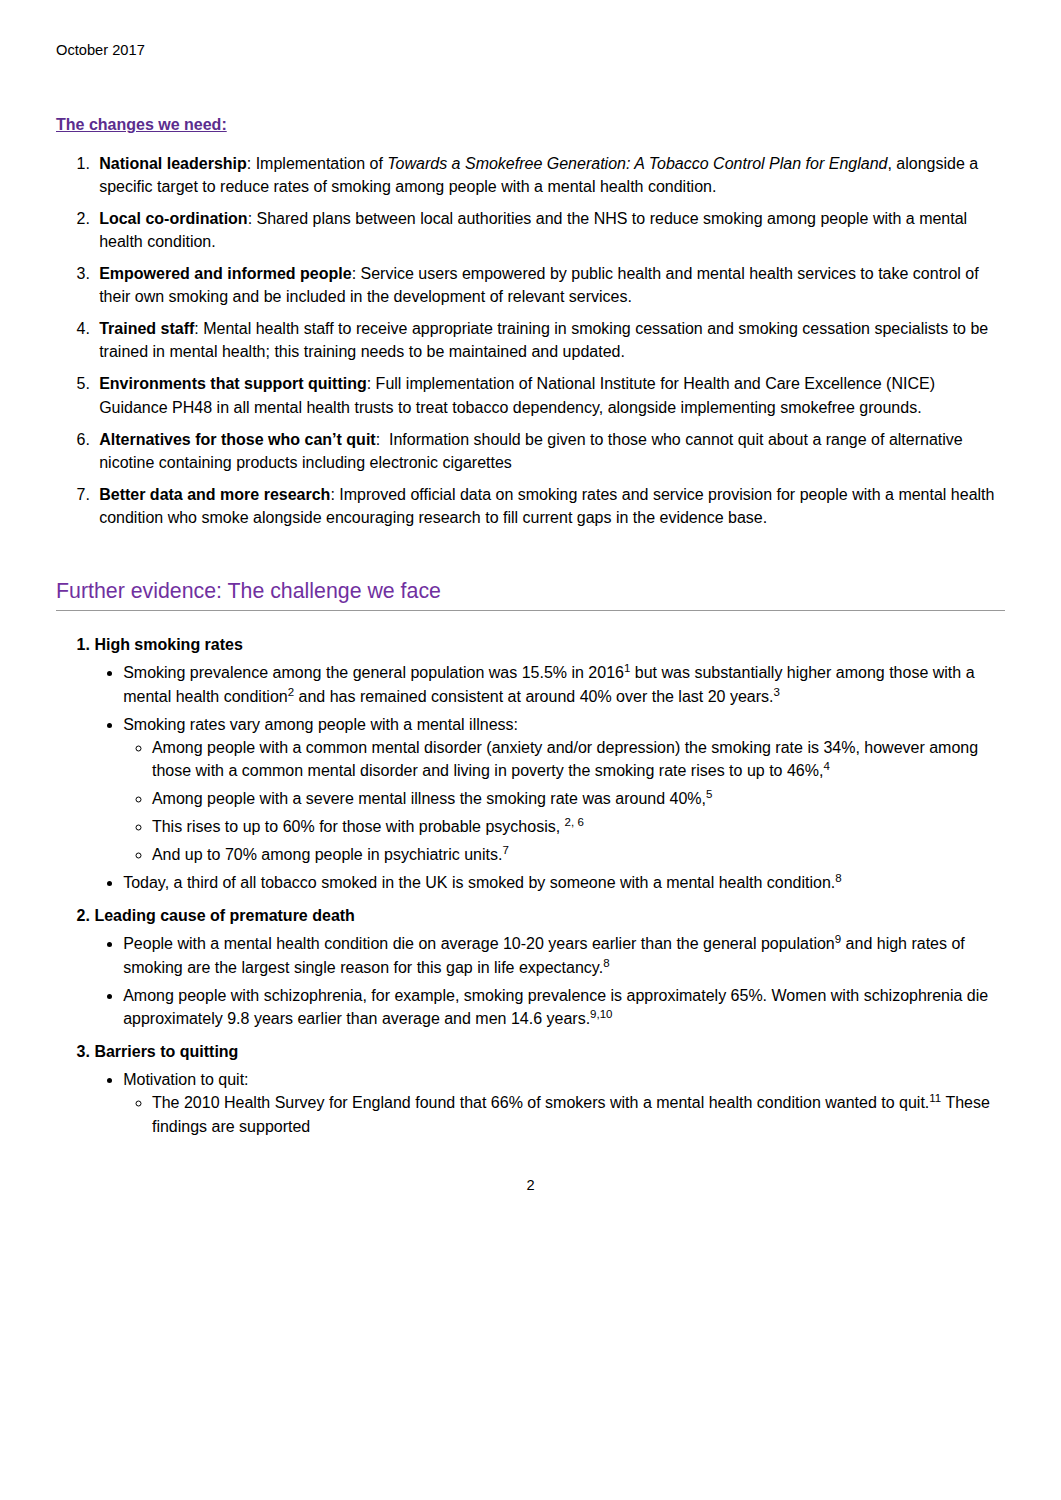October 2017
The changes we need:
National leadership: Implementation of Towards a Smokefree Generation: A Tobacco Control Plan for England, alongside a specific target to reduce rates of smoking among people with a mental health condition.
Local co-ordination: Shared plans between local authorities and the NHS to reduce smoking among people with a mental health condition.
Empowered and informed people: Service users empowered by public health and mental health services to take control of their own smoking and be included in the development of relevant services.
Trained staff: Mental health staff to receive appropriate training in smoking cessation and smoking cessation specialists to be trained in mental health; this training needs to be maintained and updated.
Environments that support quitting: Full implementation of National Institute for Health and Care Excellence (NICE) Guidance PH48 in all mental health trusts to treat tobacco dependency, alongside implementing smokefree grounds.
Alternatives for those who can’t quit: Information should be given to those who cannot quit about a range of alternative nicotine containing products including electronic cigarettes
Better data and more research: Improved official data on smoking rates and service provision for people with a mental health condition who smoke alongside encouraging research to fill current gaps in the evidence base.
Further evidence: The challenge we face
High smoking rates
Smoking prevalence among the general population was 15.5% in 20161 but was substantially higher among those with a mental health condition2 and has remained consistent at around 40% over the last 20 years.3
Smoking rates vary among people with a mental illness:
Among people with a common mental disorder (anxiety and/or depression) the smoking rate is 34%, however among those with a common mental disorder and living in poverty the smoking rate rises to up to 46%,4
Among people with a severe mental illness the smoking rate was around 40%,5
This rises to up to 60% for those with probable psychosis, 2, 6
And up to 70% among people in psychiatric units.7
Today, a third of all tobacco smoked in the UK is smoked by someone with a mental health condition.8
Leading cause of premature death
People with a mental health condition die on average 10-20 years earlier than the general population9 and high rates of smoking are the largest single reason for this gap in life expectancy.8
Among people with schizophrenia, for example, smoking prevalence is approximately 65%. Women with schizophrenia die approximately 9.8 years earlier than average and men 14.6 years.9,10
Barriers to quitting
Motivation to quit:
The 2010 Health Survey for England found that 66% of smokers with a mental health condition wanted to quit.11 These findings are supported
2